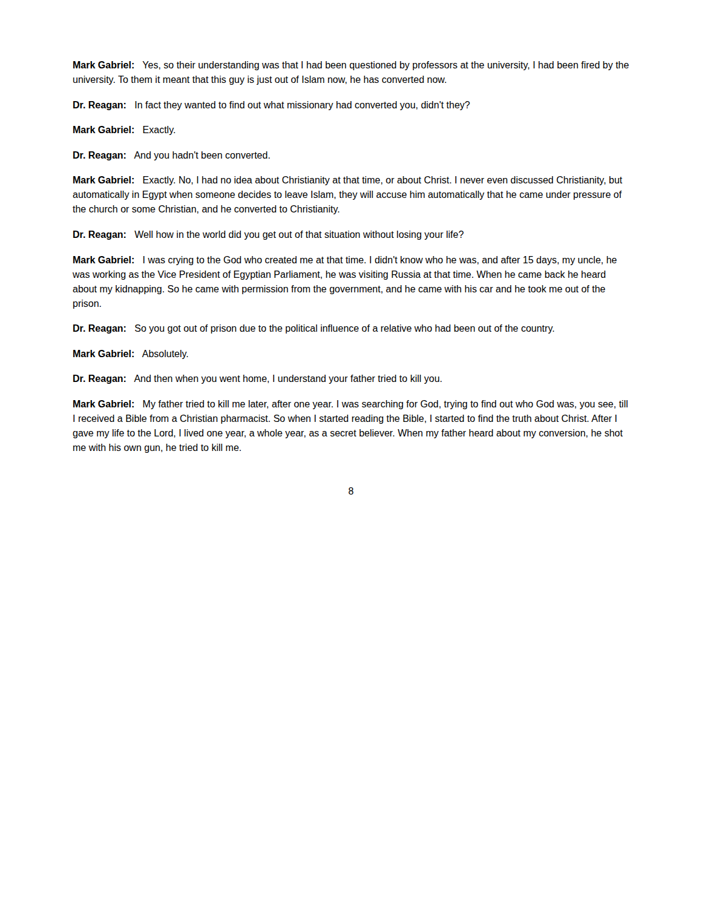Mark Gabriel: Yes, so their understanding was that I had been questioned by professors at the university, I had been fired by the university. To them it meant that this guy is just out of Islam now, he has converted now.
Dr. Reagan: In fact they wanted to find out what missionary had converted you, didn't they?
Mark Gabriel: Exactly.
Dr. Reagan: And you hadn't been converted.
Mark Gabriel: Exactly. No, I had no idea about Christianity at that time, or about Christ. I never even discussed Christianity, but automatically in Egypt when someone decides to leave Islam, they will accuse him automatically that he came under pressure of the church or some Christian, and he converted to Christianity.
Dr. Reagan: Well how in the world did you get out of that situation without losing your life?
Mark Gabriel: I was crying to the God who created me at that time. I didn't know who he was, and after 15 days, my uncle, he was working as the Vice President of Egyptian Parliament, he was visiting Russia at that time. When he came back he heard about my kidnapping. So he came with permission from the government, and he came with his car and he took me out of the prison.
Dr. Reagan: So you got out of prison due to the political influence of a relative who had been out of the country.
Mark Gabriel: Absolutely.
Dr. Reagan: And then when you went home, I understand your father tried to kill you.
Mark Gabriel: My father tried to kill me later, after one year. I was searching for God, trying to find out who God was, you see, till I received a Bible from a Christian pharmacist. So when I started reading the Bible, I started to find the truth about Christ. After I gave my life to the Lord, I lived one year, a whole year, as a secret believer. When my father heard about my conversion, he shot me with his own gun, he tried to kill me.
8